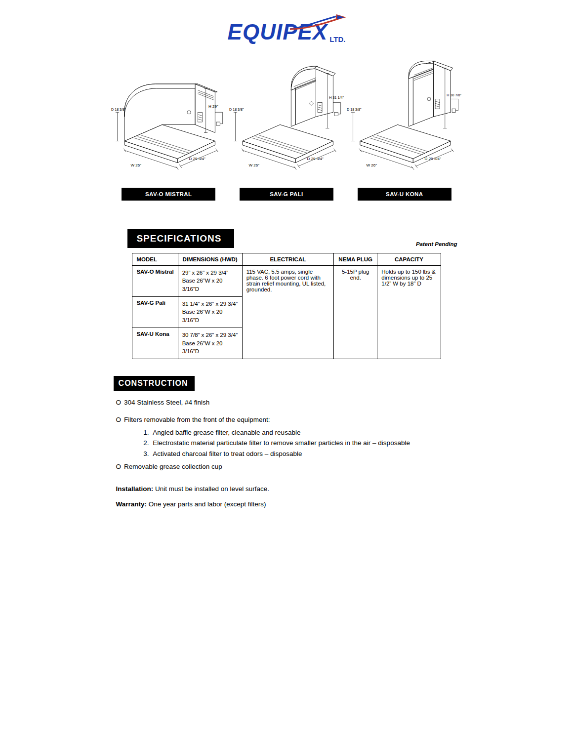EQUIPEXLTD.
H 29” D 18 3/8” W 26” D 29 3/4”
SAV-O MISTRAL
H 31 1/4” D 18 3/8” W 26” D 29 3/4”
SAV-G PALI
H 30 7/8” D 18 3/8” W 26” D 29 3/4”
SAV-U KONA
SPECIFICATIONS Patent Pending
| MODEL | DIMENSIONS (HWD) | ELECTRICAL | NEMA PLUG | CAPACITY |
| --- | --- | --- | --- | --- |
| SAV-O Mistral | 29” x 26” x 29 3/4” Base 26”W x 20 3/16”D | 115 VAC, 5.5 amps, single phase. 6 foot power cord with strain relief mounting, UL listed, grounded. | 5-15P plug end. | Holds up to 150 lbs & dimensions up to 25 1/2” W by 18” D |
| SAV-G Pali | 31 1/4” x 26” x 29 3/4” Base 26”W x 20 3/16”D |
| SAV-U Kona | 30 7/8” x 26” x 29 3/4” Base 26”W x 20 3/16”D |
CONSTRUCTION
O304 Stainless Steel, #4 finish
OFilters removable from the front of the equipment:
Angled baffle grease filter, cleanable and reusable
Electrostatic material particulate filter to remove smaller particles in the air – disposable
Activated charcoal filter to treat odors – disposable
ORemovable grease collection cup
Installation: Unit must be installed on level surface.
Warranty: One year parts and labor (except filters)